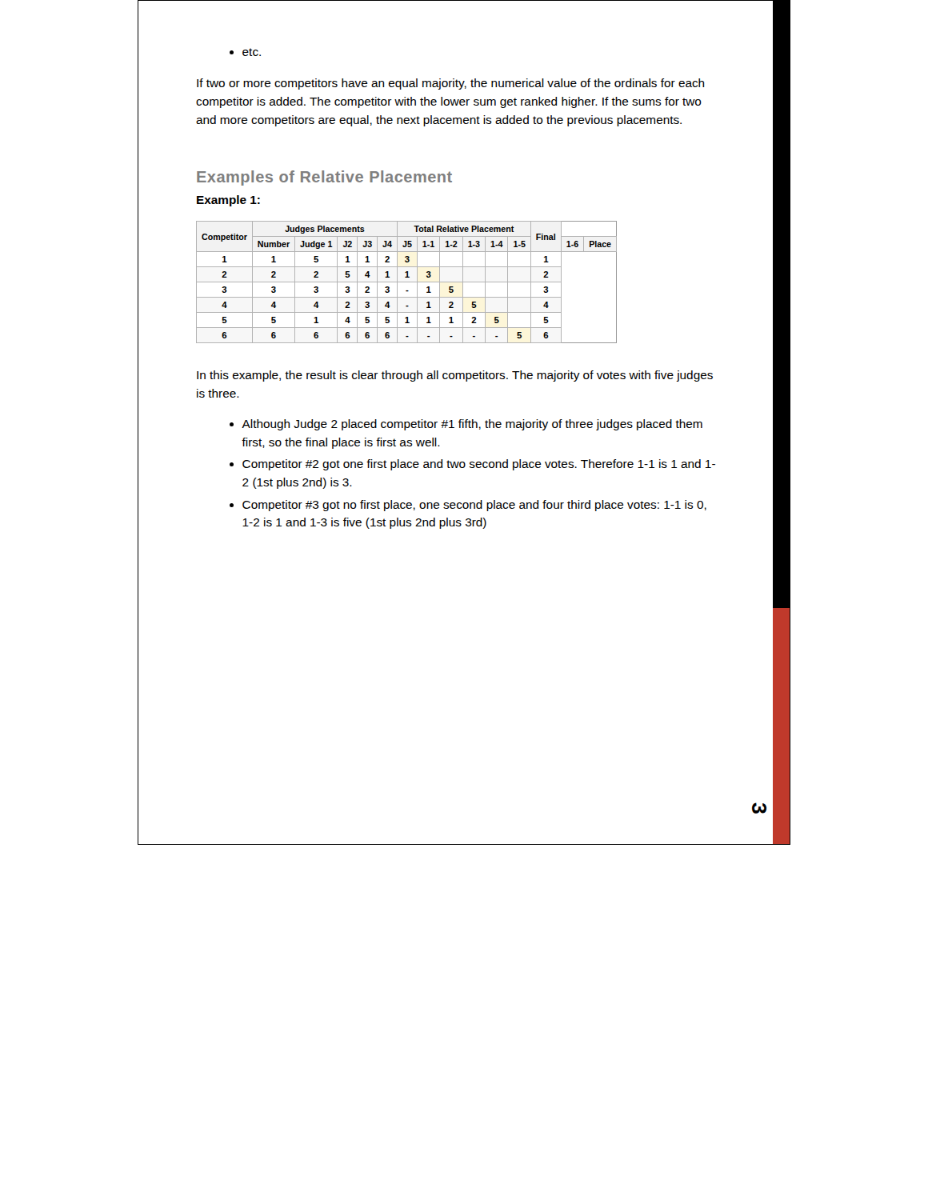etc.
If two or more competitors have an equal majority, the numerical value of the ordinals for each competitor is added. The competitor with the lower sum get ranked higher. If the sums for two and more competitors are equal, the next placement is added to the previous placements.
Examples of Relative Placement
Example 1:
| Competitor | Judges Placements | Total Relative Placement | Final |
| --- | --- | --- | --- |
| Number | Judge 1 | J2 | J3 | J4 | J5 | 1-1 | 1-2 | 1-3 | 1-4 | 1-5 | 1-6 | Place |
| 1 | 1 | 5 | 1 | 1 | 2 | 3 | | | | | | 1 |
| 2 | 2 | 2 | 5 | 4 | 1 | 1 | 3 | | | | | 2 |
| 3 | 3 | 3 | 3 | 2 | 3 | - | 1 | 5 | | | | 3 |
| 4 | 4 | 4 | 2 | 3 | 4 | - | 1 | 2 | 5 | | | 4 |
| 5 | 5 | 1 | 4 | 5 | 5 | 1 | 1 | 1 | 2 | 5 | | 5 |
| 6 | 6 | 6 | 6 | 6 | 6 | - | - | - | - | - | 5 | 6 |
In this example, the result is clear through all competitors. The majority of votes with five judges is three.
Although Judge 2 placed competitor #1 fifth, the majority of three judges placed them first, so the final place is first as well.
Competitor #2 got one first place and two second place votes. Therefore 1-1 is 1 and 1-2 (1st plus 2nd) is 3.
Competitor #3 got no first place, one second place and four third place votes: 1-1 is 0, 1-2 is 1 and 1-3 is five (1st plus 2nd plus 3rd)
3